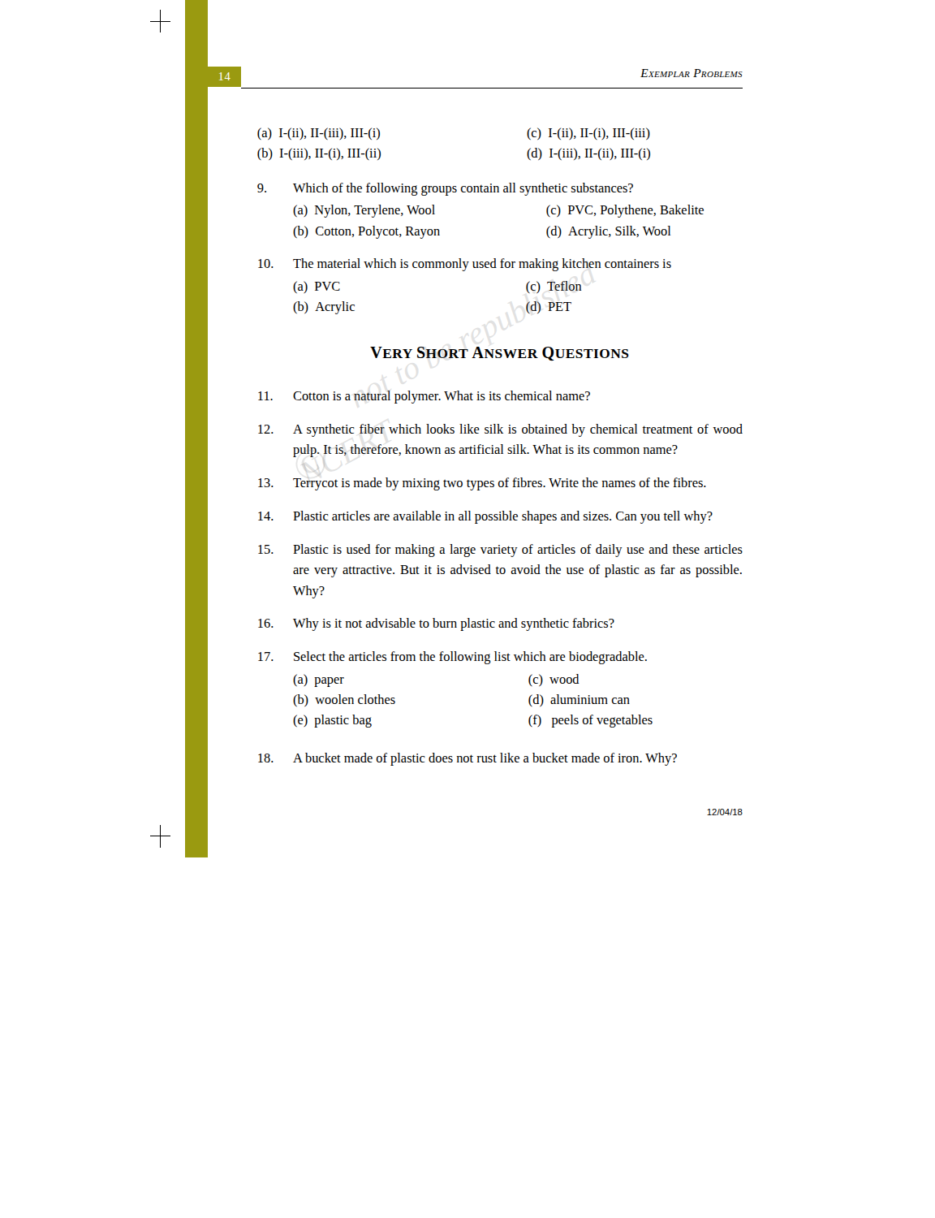14
Exemplar Problems
not to be republished
NCERT
©
(a) I-(ii), II-(iii), III-(i)
(c) I-(ii), II-(i), III-(iii)
(b) I-(iii), II-(i), III-(ii)
(d) I-(iii), II-(ii), III-(i)
9.
Which of the following groups contain all synthetic substances?
(a) Nylon, Terylene, Wool
(c) PVC, Polythene, Bakelite
(b) Cotton, Polycot, Rayon
(d) Acrylic, Silk, Wool
10.
The material which is commonly used for making kitchen containers is
(a) PVC
(c) Teflon
(b) Acrylic
(d) PET
VERY SHORT ANSWER QUESTIONS
11.
Cotton is a natural polymer. What is its chemical name?
12.
A synthetic fiber which looks like silk is obtained by chemical treatment of wood pulp. It is, therefore, known as artificial silk. What is its common name?
13.
Terrycot is made by mixing two types of fibres. Write the names of the fibres.
14.
Plastic articles are available in all possible shapes and sizes. Can you tell why?
15.
Plastic is used for making a large variety of articles of daily use and these articles are very attractive. But it is advised to avoid the use of plastic as far as possible. Why?
16.
Why is it not advisable to burn plastic and synthetic fabrics?
17.
Select the articles from the following list which are biodegradable.
(a) paper
(c) wood
(b) woolen clothes
(d) aluminium can
(e) plastic bag
(f) peels of vegetables
18.
A bucket made of plastic does not rust like a bucket made of iron. Why?
12/04/18